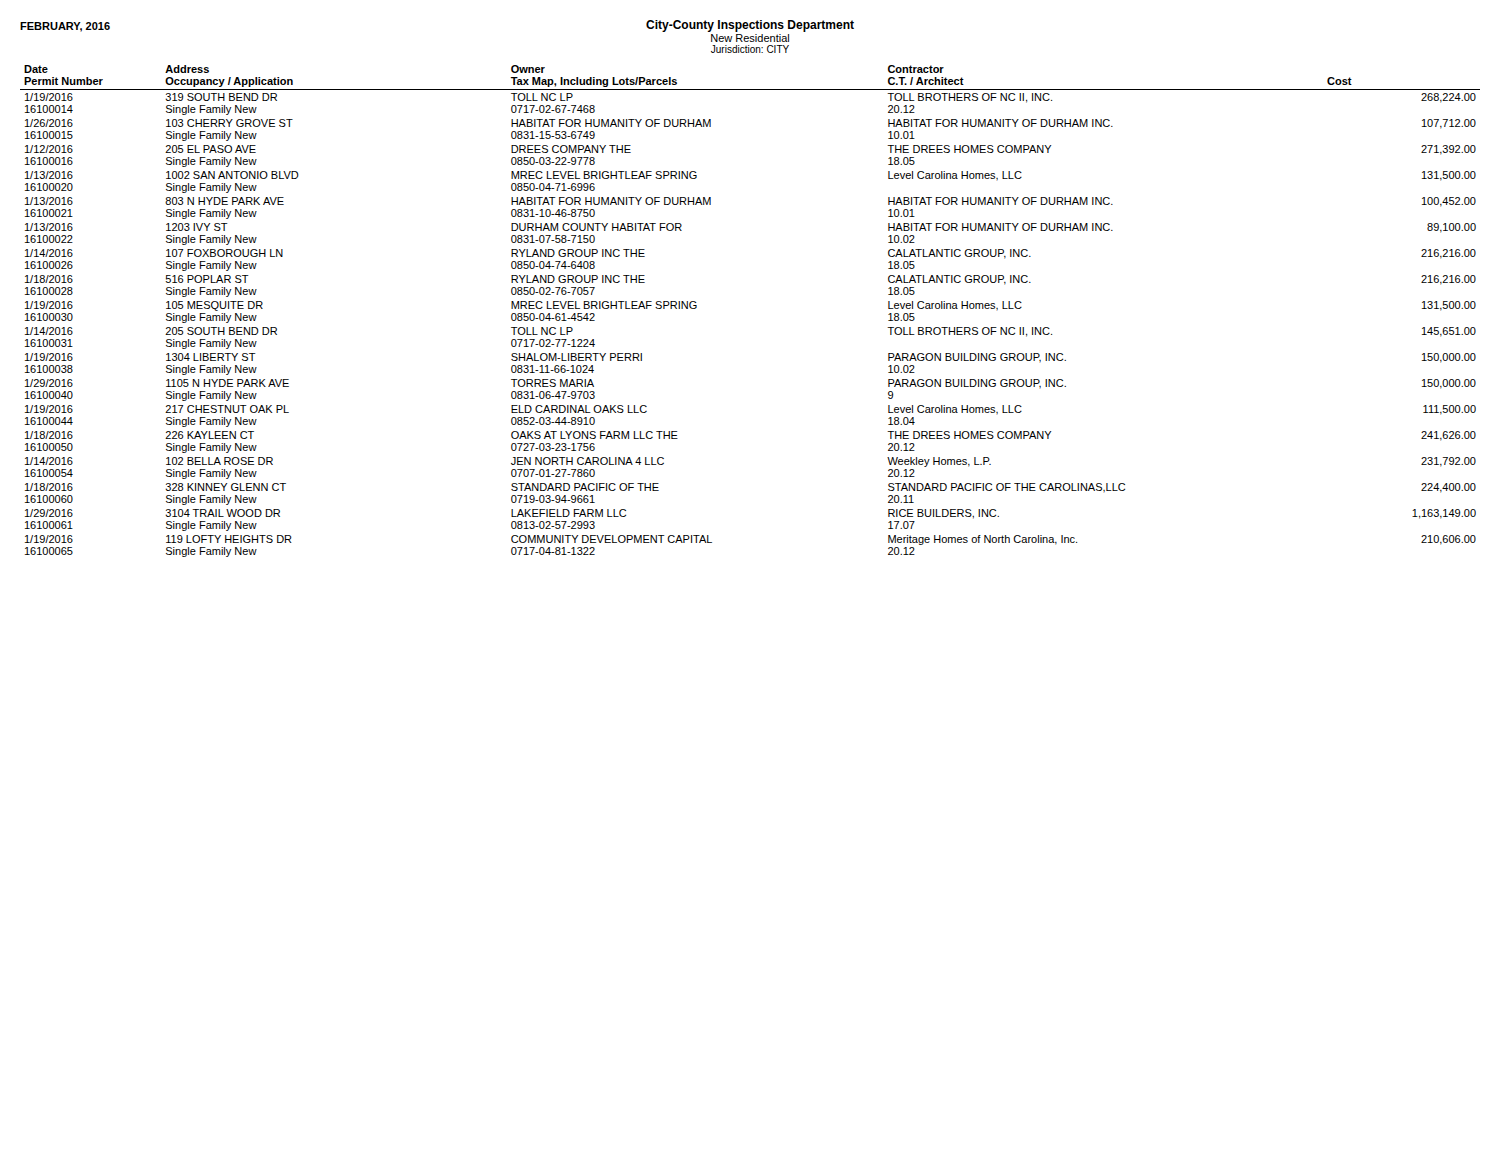FEBRUARY, 2016
City-County Inspections Department
New Residential
Jurisdiction: CITY
| Date Permit Number | Address Occupancy / Application | Owner Tax Map, Including Lots/Parcels | Contractor C.T. / Architect | Cost |
| --- | --- | --- | --- | --- |
| 1/19/2016 16100014 | 319 SOUTH BEND DR Single Family New | TOLL NC LP 0717-02-67-7468 | TOLL BROTHERS OF NC II, INC. 20.12 | 268,224.00 |
| 1/26/2016 16100015 | 103 CHERRY GROVE ST Single Family New | HABITAT FOR HUMANITY OF DURHAM 0831-15-53-6749 | HABITAT FOR HUMANITY OF DURHAM INC. 10.01 | 107,712.00 |
| 1/12/2016 16100016 | 205 EL PASO AVE Single Family New | DREES COMPANY THE 0850-03-22-9778 | THE DREES HOMES COMPANY 18.05 | 271,392.00 |
| 1/13/2016 16100020 | 1002 SAN ANTONIO BLVD Single Family New | MREC LEVEL BRIGHTLEAF SPRING 0850-04-71-6996 | Level Carolina Homes, LLC | 131,500.00 |
| 1/13/2016 16100021 | 803 N HYDE PARK AVE Single Family New | HABITAT FOR HUMANITY OF DURHAM 0831-10-46-8750 | HABITAT FOR HUMANITY OF DURHAM INC. 10.01 | 100,452.00 |
| 1/13/2016 16100022 | 1203 IVY ST Single Family New | DURHAM COUNTY HABITAT FOR 0831-07-58-7150 | HABITAT FOR HUMANITY OF DURHAM INC. 10.02 | 89,100.00 |
| 1/14/2016 16100026 | 107 FOXBOROUGH LN Single Family New | RYLAND GROUP INC THE 0850-04-74-6408 | CALATLANTIC GROUP, INC. 18.05 | 216,216.00 |
| 1/18/2016 16100028 | 516 POPLAR ST Single Family New | RYLAND GROUP INC THE 0850-02-76-7057 | CALATLANTIC GROUP, INC. 18.05 | 216,216.00 |
| 1/19/2016 16100030 | 105 MESQUITE DR Single Family New | MREC LEVEL BRIGHTLEAF SPRING 0850-04-61-4542 | Level Carolina Homes, LLC 18.05 | 131,500.00 |
| 1/14/2016 16100031 | 205 SOUTH BEND DR Single Family New | TOLL NC LP 0717-02-77-1224 | TOLL BROTHERS OF NC II, INC. | 145,651.00 |
| 1/19/2016 16100038 | 1304 LIBERTY ST Single Family New | SHALOM-LIBERTY PERRI 0831-11-66-1024 | PARAGON BUILDING GROUP, INC. 10.02 | 150,000.00 |
| 1/29/2016 16100040 | 1105 N HYDE PARK AVE Single Family New | TORRES MARIA 0831-06-47-9703 | PARAGON BUILDING GROUP, INC. 9 | 150,000.00 |
| 1/19/2016 16100044 | 217 CHESTNUT OAK PL Single Family New | ELD CARDINAL OAKS LLC 0852-03-44-8910 | Level Carolina Homes, LLC 18.04 | 111,500.00 |
| 1/18/2016 16100050 | 226 KAYLEEN CT Single Family New | OAKS AT LYONS FARM LLC THE 0727-03-23-1756 | THE DREES HOMES COMPANY 20.12 | 241,626.00 |
| 1/14/2016 16100054 | 102 BELLA ROSE DR Single Family New | JEN NORTH CAROLINA 4 LLC 0707-01-27-7860 | Weekley Homes, L.P. 20.12 | 231,792.00 |
| 1/18/2016 16100060 | 328 KINNEY GLENN CT Single Family New | STANDARD PACIFIC OF THE 0719-03-94-9661 | STANDARD PACIFIC OF THE CAROLINAS,LLC 20.11 | 224,400.00 |
| 1/29/2016 16100061 | 3104 TRAIL WOOD DR Single Family New | LAKEFIELD FARM LLC 0813-02-57-2993 | RICE BUILDERS, INC. 17.07 | 1,163,149.00 |
| 1/19/2016 16100065 | 119 LOFTY HEIGHTS DR Single Family New | COMMUNITY DEVELOPMENT CAPITAL 0717-04-81-1322 | Meritage Homes of North Carolina, Inc. 20.12 | 210,606.00 |